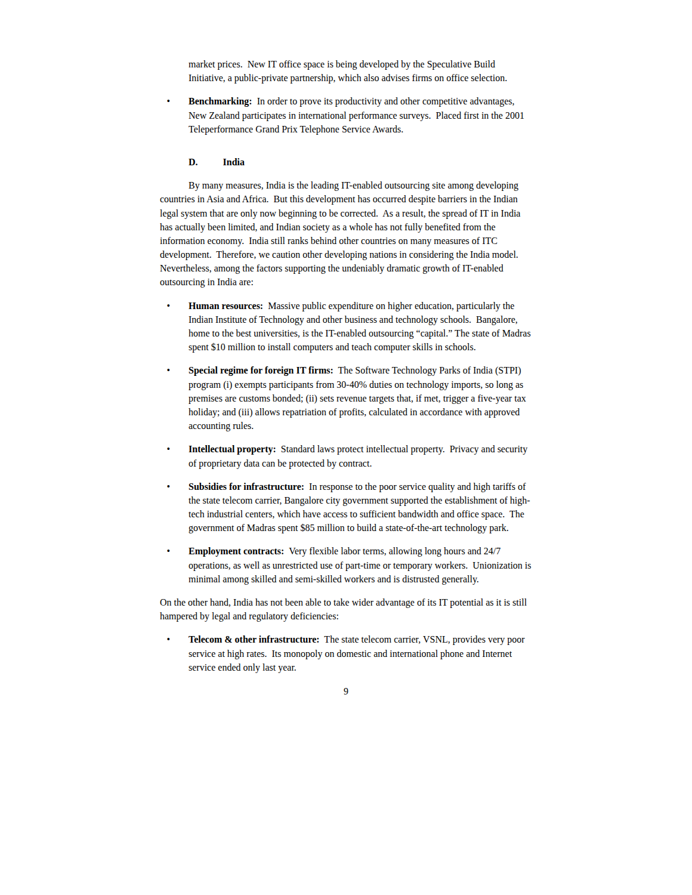market prices. New IT office space is being developed by the Speculative Build Initiative, a public-private partnership, which also advises firms on office selection.
Benchmarking: In order to prove its productivity and other competitive advantages, New Zealand participates in international performance surveys. Placed first in the 2001 Teleperformance Grand Prix Telephone Service Awards.
D. India
By many measures, India is the leading IT-enabled outsourcing site among developing countries in Asia and Africa. But this development has occurred despite barriers in the Indian legal system that are only now beginning to be corrected. As a result, the spread of IT in India has actually been limited, and Indian society as a whole has not fully benefited from the information economy. India still ranks behind other countries on many measures of ITC development. Therefore, we caution other developing nations in considering the India model. Nevertheless, among the factors supporting the undeniably dramatic growth of IT-enabled outsourcing in India are:
Human resources: Massive public expenditure on higher education, particularly the Indian Institute of Technology and other business and technology schools. Bangalore, home to the best universities, is the IT-enabled outsourcing “capital.” The state of Madras spent $10 million to install computers and teach computer skills in schools.
Special regime for foreign IT firms: The Software Technology Parks of India (STPI) program (i) exempts participants from 30-40% duties on technology imports, so long as premises are customs bonded; (ii) sets revenue targets that, if met, trigger a five-year tax holiday; and (iii) allows repatriation of profits, calculated in accordance with approved accounting rules.
Intellectual property: Standard laws protect intellectual property. Privacy and security of proprietary data can be protected by contract.
Subsidies for infrastructure: In response to the poor service quality and high tariffs of the state telecom carrier, Bangalore city government supported the establishment of high-tech industrial centers, which have access to sufficient bandwidth and office space. The government of Madras spent $85 million to build a state-of-the-art technology park.
Employment contracts: Very flexible labor terms, allowing long hours and 24/7 operations, as well as unrestricted use of part-time or temporary workers. Unionization is minimal among skilled and semi-skilled workers and is distrusted generally.
On the other hand, India has not been able to take wider advantage of its IT potential as it is still hampered by legal and regulatory deficiencies:
Telecom & other infrastructure: The state telecom carrier, VSNL, provides very poor service at high rates. Its monopoly on domestic and international phone and Internet service ended only last year.
9